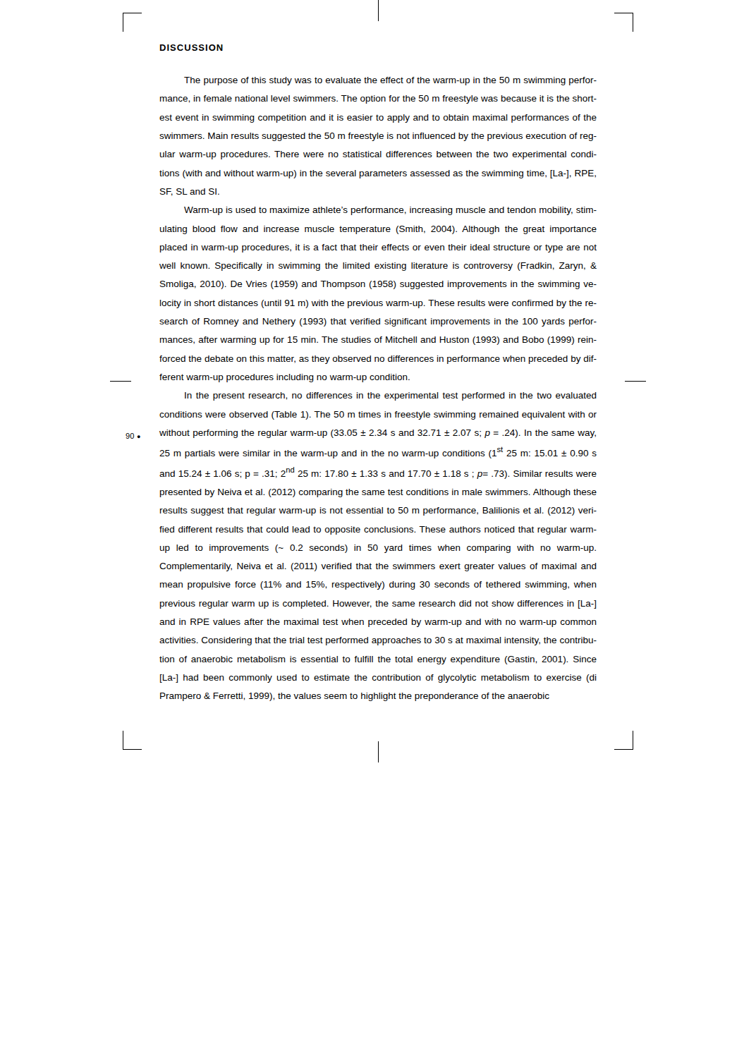90 ●
Discussion
The purpose of this study was to evaluate the effect of the warm-up in the 50 m swimming performance, in female national level swimmers. The option for the 50 m freestyle was because it is the shortest event in swimming competition and it is easier to apply and to obtain maximal performances of the swimmers. Main results suggested the 50 m freestyle is not influenced by the previous execution of regular warm-up procedures. There were no statistical differences between the two experimental conditions (with and without warm-up) in the several parameters assessed as the swimming time, [La-], RPE, SF, SL and SI.
Warm-up is used to maximize athlete’s performance, increasing muscle and tendon mobility, stimulating blood flow and increase muscle temperature (Smith, 2004). Although the great importance placed in warm-up procedures, it is a fact that their effects or even their ideal structure or type are not well known. Specifically in swimming the limited existing literature is controversy (Fradkin, Zaryn, & Smoliga, 2010). De Vries (1959) and Thompson (1958) suggested improvements in the swimming velocity in short distances (until 91 m) with the previous warm-up. These results were confirmed by the research of Romney and Nethery (1993) that verified significant improvements in the 100 yards performances, after warming up for 15 min. The studies of Mitchell and Huston (1993) and Bobo (1999) reinforced the debate on this matter, as they observed no differences in performance when preceded by different warm-up procedures including no warm-up condition.
In the present research, no differences in the experimental test performed in the two evaluated conditions were observed (Table 1). The 50 m times in freestyle swimming remained equivalent with or without performing the regular warm-up (33.05 ± 2.34 s and 32.71 ± 2.07 s; p = .24). In the same way, 25 m partials were similar in the warm-up and in the no warm-up conditions (1st 25 m: 15.01 ± 0.90 s and 15.24 ± 1.06 s; p = .31; 2nd 25 m: 17.80 ± 1.33 s and 17.70 ± 1.18 s ; p= .73). Similar results were presented by Neiva et al. (2012) comparing the same test conditions in male swimmers. Although these results suggest that regular warm-up is not essential to 50 m performance, Balilionis et al. (2012) verified different results that could lead to opposite conclusions. These authors noticed that regular warm-up led to improvements (~ 0.2 seconds) in 50 yard times when comparing with no warm-up. Complementarily, Neiva et al. (2011) verified that the swimmers exert greater values of maximal and mean propulsive force (11% and 15%, respectively) during 30 seconds of tethered swimming, when previous regular warm up is completed. However, the same research did not show differences in [La-] and in RPE values after the maximal test when preceded by warm-up and with no warm-up common activities. Considering that the trial test performed approaches to 30 s at maximal intensity, the contribution of anaerobic metabolism is essential to fulfill the total energy expenditure (Gastin, 2001). Since [La-] had been commonly used to estimate the contribution of glycolytic metabolism to exercise (di Prampero & Ferretti, 1999), the values seem to highlight the preponderance of the anaerobic